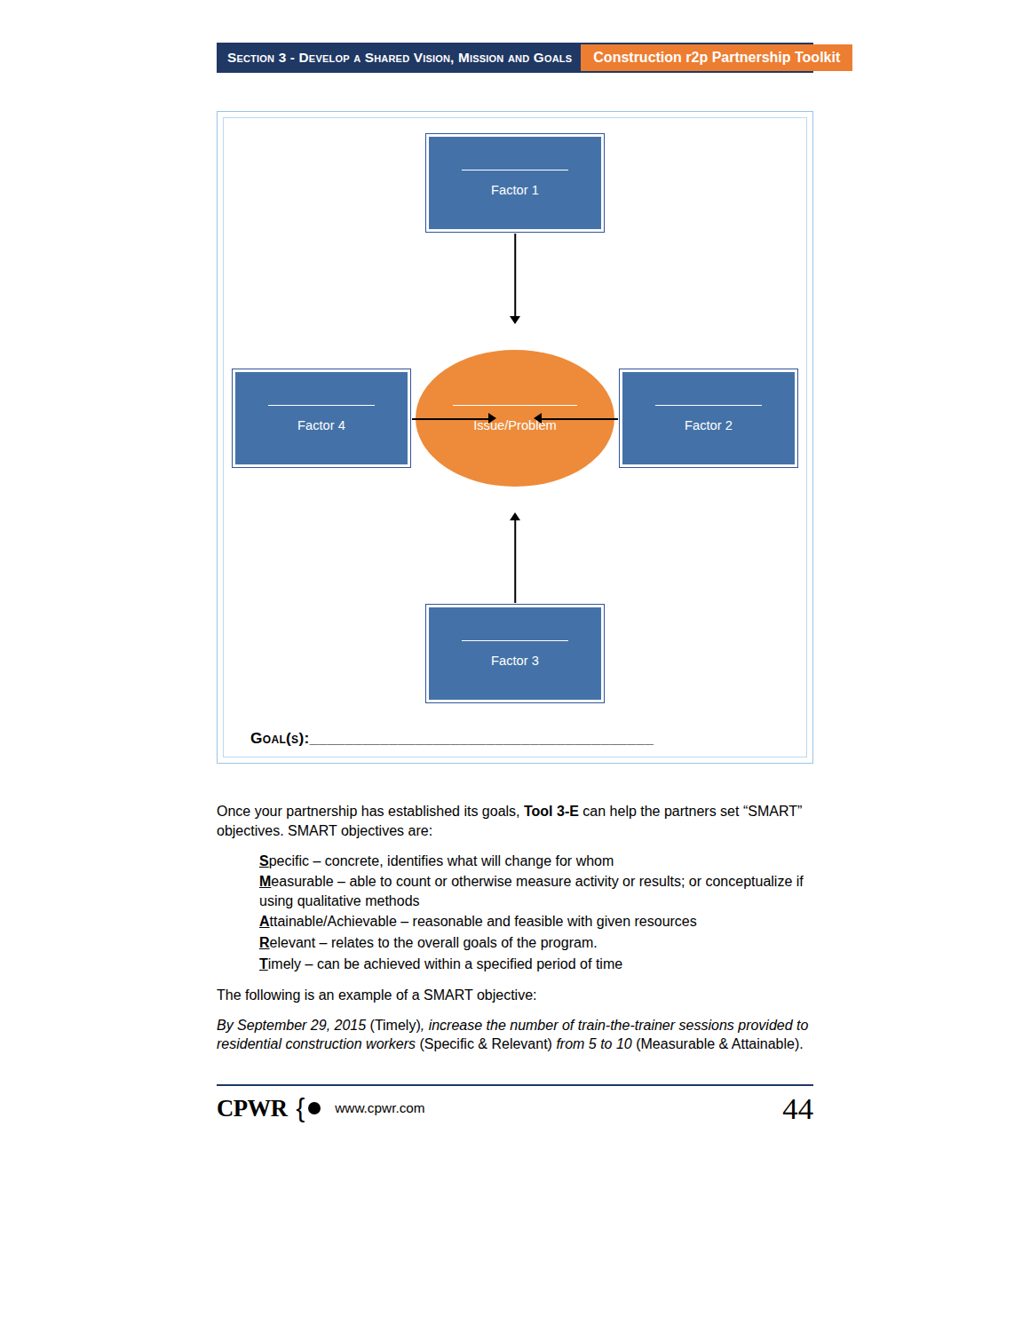Section 3 - Develop a Shared Vision, Mission and Goals
Construction r2p Partnership Toolkit
Factor 1
Factor 2
Factor 3
Factor 4
Issue/Problem
Goal(s):_______________________________________
Once your partnership has established its goals, Tool 3-E can help the partners set “SMART” objectives. SMART objectives are:
Specific – concrete, identifies what will change for whom
Measurable – able to count or otherwise measure activity or results; or conceptualize if using qualitative methods
Attainable/Achievable – reasonable and feasible with given resources
Relevant – relates to the overall goals of the program.
Timely – can be achieved within a specified period of time
The following is an example of a SMART objective:
By September 29, 2015 (Timely), increase the number of train-the-trainer sessions provided to residential construction workers (Specific & Relevant) from 5 to 10 (Measurable & Attainable).
CPWR { www.cpwr.com
44